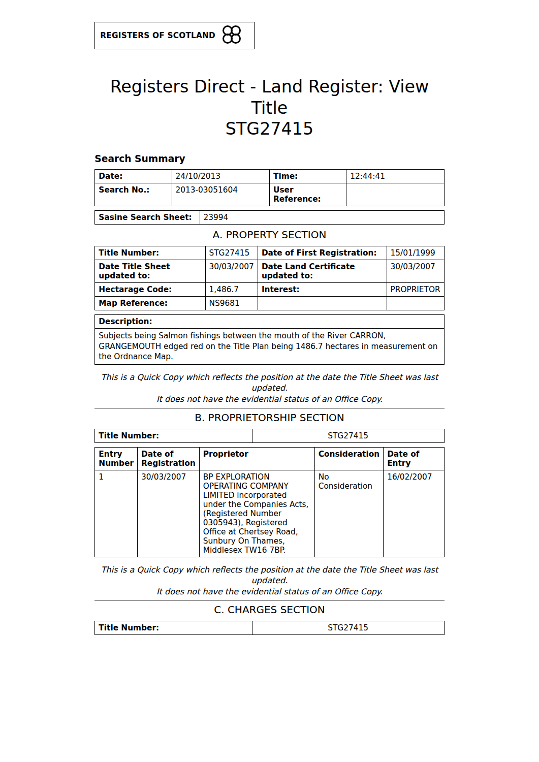REGISTERS OF SCOTLAND
Registers Direct - Land Register: View Title
STG27415
Search Summary
| Date: | 24/10/2013 | Time: | 12:44:41 |
| Search No.: | 2013-03051604 | User Reference: | |
| Sasine Search Sheet: | 23994 |
A. PROPERTY SECTION
| Title Number: | STG27415 | Date of First Registration: | 15/01/1999 |
| Date Title Sheet updated to: | 30/03/2007 | Date Land Certificate updated to: | 30/03/2007 |
| Hectarage Code: | 1,486.7 | Interest: | PROPRIETOR |
| Map Reference: | NS9681 | | |
| Description: |
| Subjects being Salmon fishings between the mouth of the River CARRON, GRANGEMOUTH edged red on the Title Plan being 1486.7 hectares in measurement on the Ordnance Map. |
This is a Quick Copy which reflects the position at the date the Title Sheet was last updated.
It does not have the evidential status of an Office Copy.
B. PROPRIETORSHIP SECTION
| Title Number: | STG27415 |
| Entry Number | Date of Registration | Proprietor | Consideration | Date of Entry |
| --- | --- | --- | --- | --- |
| 1 | 30/03/2007 | BP EXPLORATION OPERATING COMPANY LIMITED incorporated under the Companies Acts, (Registered Number 0305943), Registered Office at Chertsey Road, Sunbury On Thames, Middlesex TW16 7BP. | No Consideration | 16/02/2007 |
This is a Quick Copy which reflects the position at the date the Title Sheet was last updated.
It does not have the evidential status of an Office Copy.
C. CHARGES SECTION
| Title Number: | STG27415 |